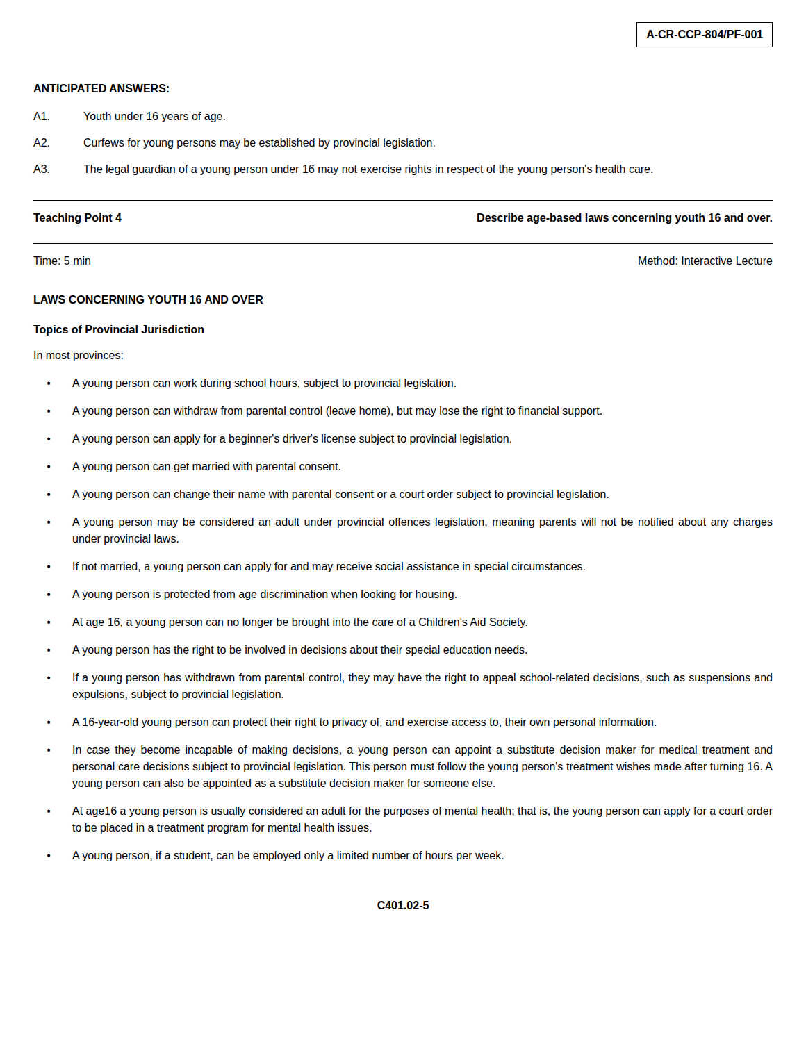A-CR-CCP-804/PF-001
ANTICIPATED ANSWERS:
A1.
Youth under 16 years of age.
A2.
Curfews for young persons may be established by provincial legislation.
A3.
The legal guardian of a young person under 16 may not exercise rights in respect of the young person's health care.
Teaching Point 4 Describe age-based laws concerning youth 16 and over.
Time: 5 min Method: Interactive Lecture
LAWS CONCERNING YOUTH 16 AND OVER
Topics of Provincial Jurisdiction
In most provinces:
A young person can work during school hours, subject to provincial legislation.
A young person can withdraw from parental control (leave home), but may lose the right to financial support.
A young person can apply for a beginner's driver's license subject to provincial legislation.
A young person can get married with parental consent.
A young person can change their name with parental consent or a court order subject to provincial legislation.
A young person may be considered an adult under provincial offences legislation, meaning parents will not be notified about any charges under provincial laws.
If not married, a young person can apply for and may receive social assistance in special circumstances.
A young person is protected from age discrimination when looking for housing.
At age 16, a young person can no longer be brought into the care of a Children's Aid Society.
A young person has the right to be involved in decisions about their special education needs.
If a young person has withdrawn from parental control, they may have the right to appeal school-related decisions, such as suspensions and expulsions, subject to provincial legislation.
A 16-year-old young person can protect their right to privacy of, and exercise access to, their own personal information.
In case they become incapable of making decisions, a young person can appoint a substitute decision maker for medical treatment and personal care decisions subject to provincial legislation. This person must follow the young person's treatment wishes made after turning 16. A young person can also be appointed as a substitute decision maker for someone else.
At age16 a young person is usually considered an adult for the purposes of mental health; that is, the young person can apply for a court order to be placed in a treatment program for mental health issues.
A young person, if a student, can be employed only a limited number of hours per week.
C401.02-5